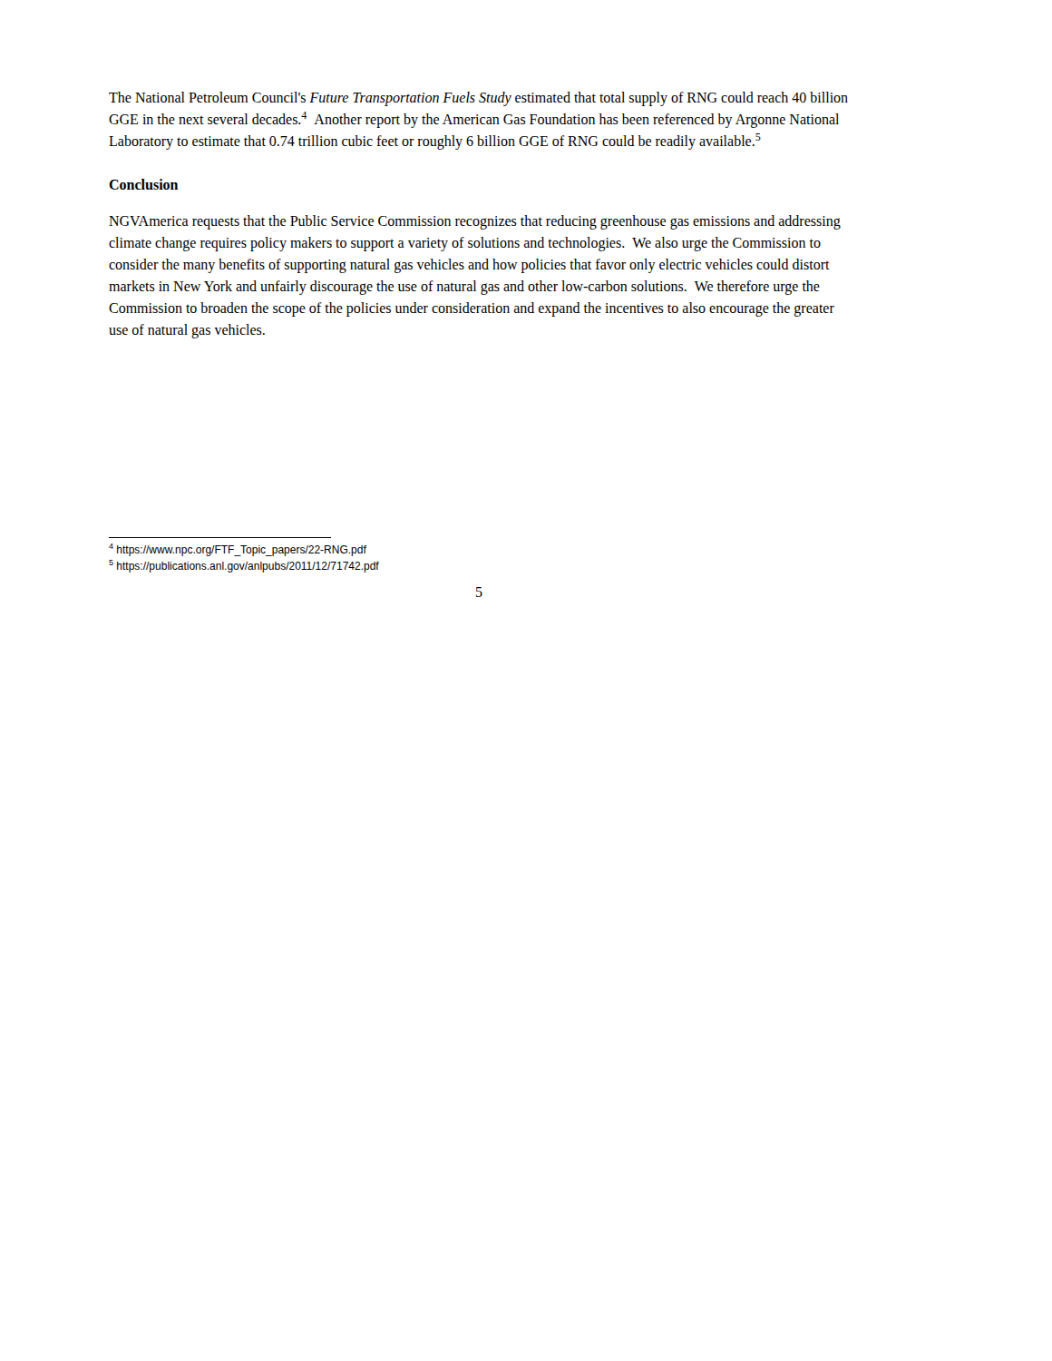The National Petroleum Council's Future Transportation Fuels Study estimated that total supply of RNG could reach 40 billion GGE in the next several decades.4 Another report by the American Gas Foundation has been referenced by Argonne National Laboratory to estimate that 0.74 trillion cubic feet or roughly 6 billion GGE of RNG could be readily available.5
Conclusion
NGVAmerica requests that the Public Service Commission recognizes that reducing greenhouse gas emissions and addressing climate change requires policy makers to support a variety of solutions and technologies. We also urge the Commission to consider the many benefits of supporting natural gas vehicles and how policies that favor only electric vehicles could distort markets in New York and unfairly discourage the use of natural gas and other low-carbon solutions. We therefore urge the Commission to broaden the scope of the policies under consideration and expand the incentives to also encourage the greater use of natural gas vehicles.
4 https://www.npc.org/FTF_Topic_papers/22-RNG.pdf
5 https://publications.anl.gov/anlpubs/2011/12/71742.pdf
5